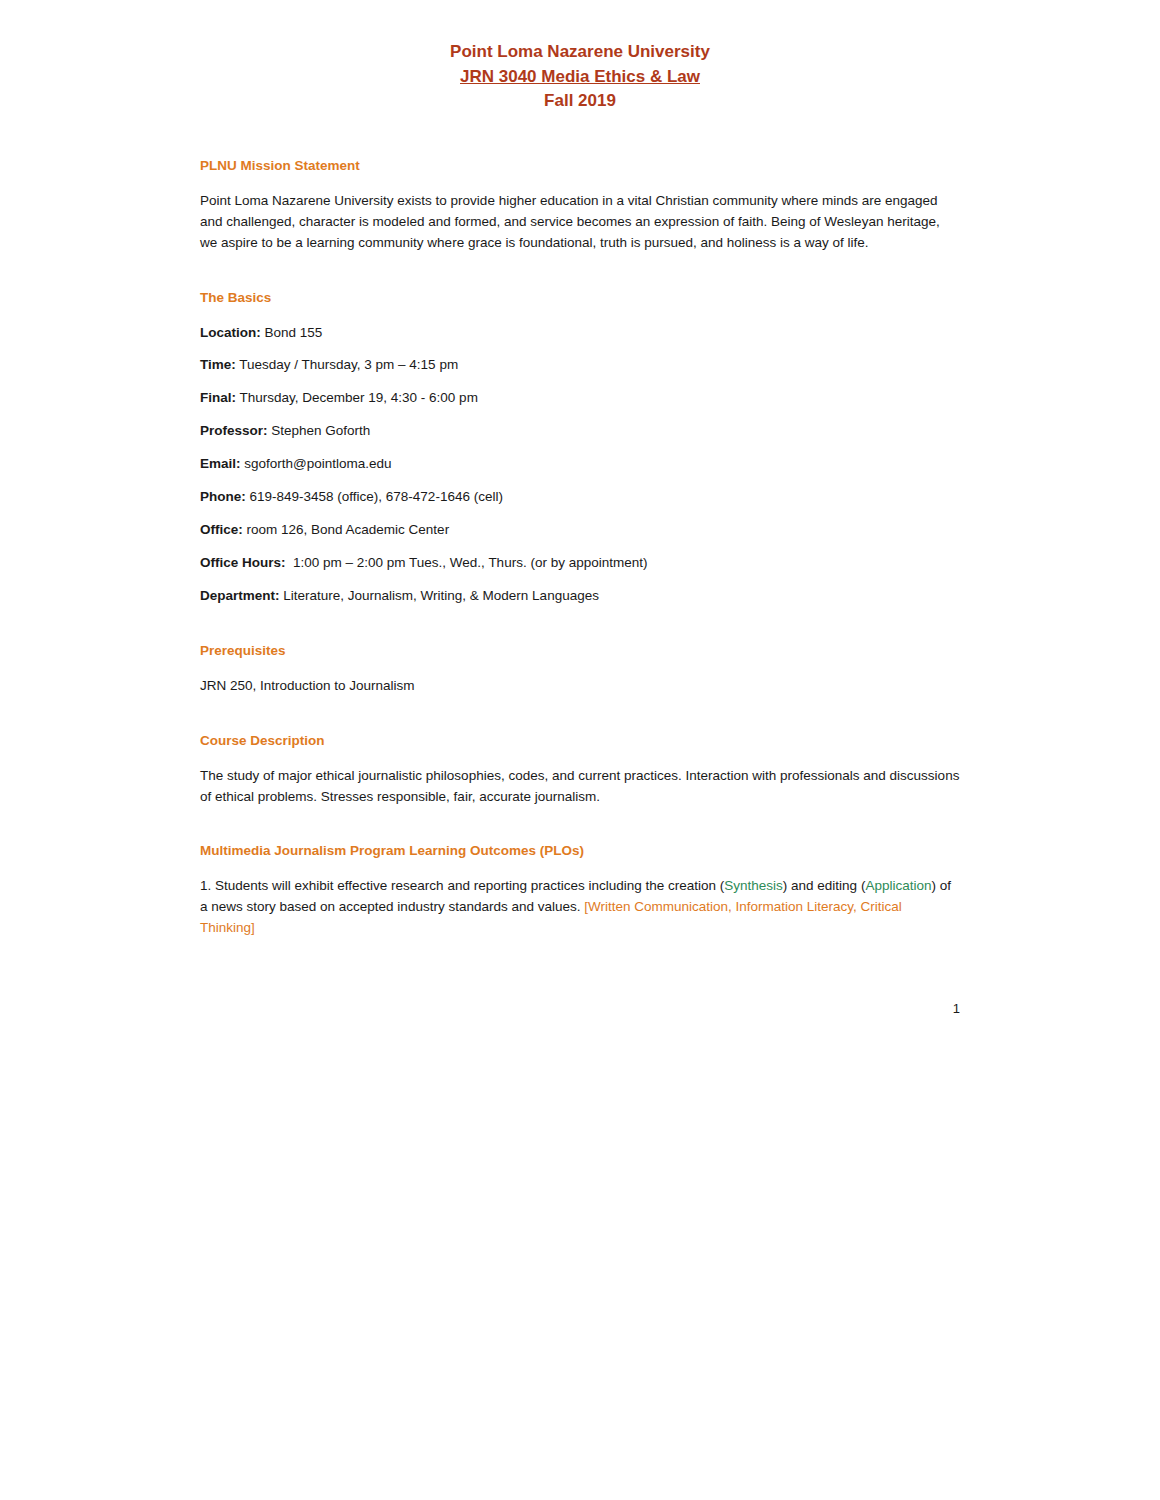Point Loma Nazarene University JRN 3040 Media Ethics & Law Fall 2019
PLNU Mission Statement
Point Loma Nazarene University exists to provide higher education in a vital Christian community where minds are engaged and challenged, character is modeled and formed, and service becomes an expression of faith. Being of Wesleyan heritage, we aspire to be a learning community where grace is foundational, truth is pursued, and holiness is a way of life.
The Basics
Location: Bond 155
Time: Tuesday / Thursday, 3 pm – 4:15 pm
Final: Thursday, December 19, 4:30 - 6:00 pm
Professor: Stephen Goforth
Email: sgoforth@pointloma.edu
Phone: 619-849-3458 (office), 678-472-1646 (cell)
Office: room 126, Bond Academic Center
Office Hours: 1:00 pm – 2:00 pm Tues., Wed., Thurs. (or by appointment)
Department: Literature, Journalism, Writing, & Modern Languages
Prerequisites
JRN 250, Introduction to Journalism
Course Description
The study of major ethical journalistic philosophies, codes, and current practices. Interaction with professionals and discussions of ethical problems. Stresses responsible, fair, accurate journalism.
Multimedia Journalism Program Learning Outcomes (PLOs)
1. Students will exhibit effective research and reporting practices including the creation (Synthesis) and editing (Application) of a news story based on accepted industry standards and values. [Written Communication, Information Literacy, Critical Thinking]
1